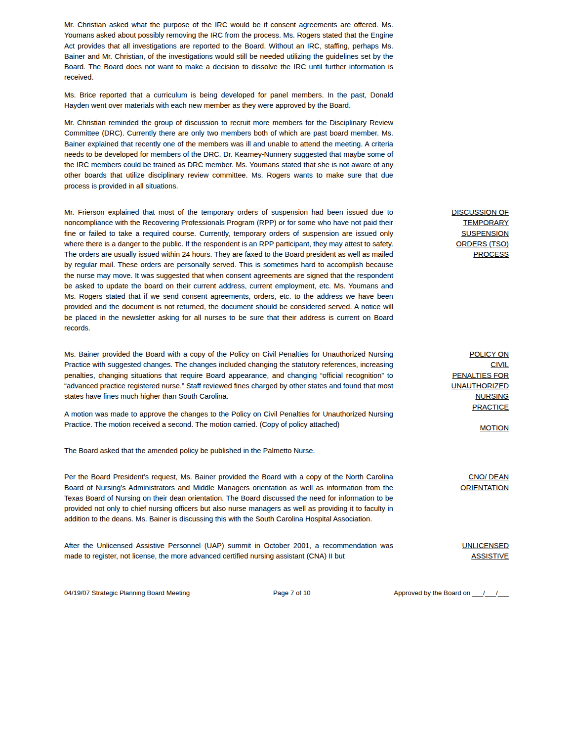Mr. Christian asked what the purpose of the IRC would be if consent agreements are offered. Ms. Youmans asked about possibly removing the IRC from the process. Ms. Rogers stated that the Engine Act provides that all investigations are reported to the Board. Without an IRC, staffing, perhaps Ms. Bainer and Mr. Christian, of the investigations would still be needed utilizing the guidelines set by the Board. The Board does not want to make a decision to dissolve the IRC until further information is received.
Ms. Brice reported that a curriculum is being developed for panel members. In the past, Donald Hayden went over materials with each new member as they were approved by the Board.
Mr. Christian reminded the group of discussion to recruit more members for the Disciplinary Review Committee (DRC). Currently there are only two members both of which are past board member. Ms. Bainer explained that recently one of the members was ill and unable to attend the meeting. A criteria needs to be developed for members of the DRC. Dr. Kearney-Nunnery suggested that maybe some of the IRC members could be trained as DRC member. Ms. Youmans stated that she is not aware of any other boards that utilize disciplinary review committee. Ms. Rogers wants to make sure that due process is provided in all situations.
Mr. Frierson explained that most of the temporary orders of suspension had been issued due to noncompliance with the Recovering Professionals Program (RPP) or for some who have not paid their fine or failed to take a required course. Currently, temporary orders of suspension are issued only where there is a danger to the public. If the respondent is an RPP participant, they may attest to safety. The orders are usually issued within 24 hours. They are faxed to the Board president as well as mailed by regular mail. These orders are personally served. This is sometimes hard to accomplish because the nurse may move. It was suggested that when consent agreements are signed that the respondent be asked to update the board on their current address, current employment, etc. Ms. Youmans and Ms. Rogers stated that if we send consent agreements, orders, etc. to the address we have been provided and the document is not returned, the document should be considered served. A notice will be placed in the newsletter asking for all nurses to be sure that their address is current on Board records.
DISCUSSION OF
TEMPORARY
SUSPENSION
ORDERS (TSO)
PROCESS
Ms. Bainer provided the Board with a copy of the Policy on Civil Penalties for Unauthorized Nursing Practice with suggested changes. The changes included changing the statutory references, increasing penalties, changing situations that require Board appearance, and changing “official recognition” to “advanced practice registered nurse.” Staff reviewed fines charged by other states and found that most states have fines much higher than South Carolina.
A motion was made to approve the changes to the Policy on Civil Penalties for Unauthorized Nursing Practice. The motion received a second. The motion carried. (Copy of policy attached)
POLICY ON
CIVIL
PENALTIES FOR
UNAUTHORIZED
NURSING
PRACTICE
MOTION
The Board asked that the amended policy be published in the Palmetto Nurse.
Per the Board President’s request, Ms. Bainer provided the Board with a copy of the North Carolina Board of Nursing’s Administrators and Middle Managers orientation as well as information from the Texas Board of Nursing on their dean orientation. The Board discussed the need for information to be provided not only to chief nursing officers but also nurse managers as well as providing it to faculty in addition to the deans. Ms. Bainer is discussing this with the South Carolina Hospital Association.
CNO/ DEAN
ORIENTATION
After the Unlicensed Assistive Personnel (UAP) summit in October 2001, a recommendation was made to register, not license, the more advanced certified nursing assistant (CNA) II but
UNLICENSED
ASSISTIVE
04/19/07 Strategic Planning Board Meeting
Page 7 of 10
Approved by the Board on ___/___/___